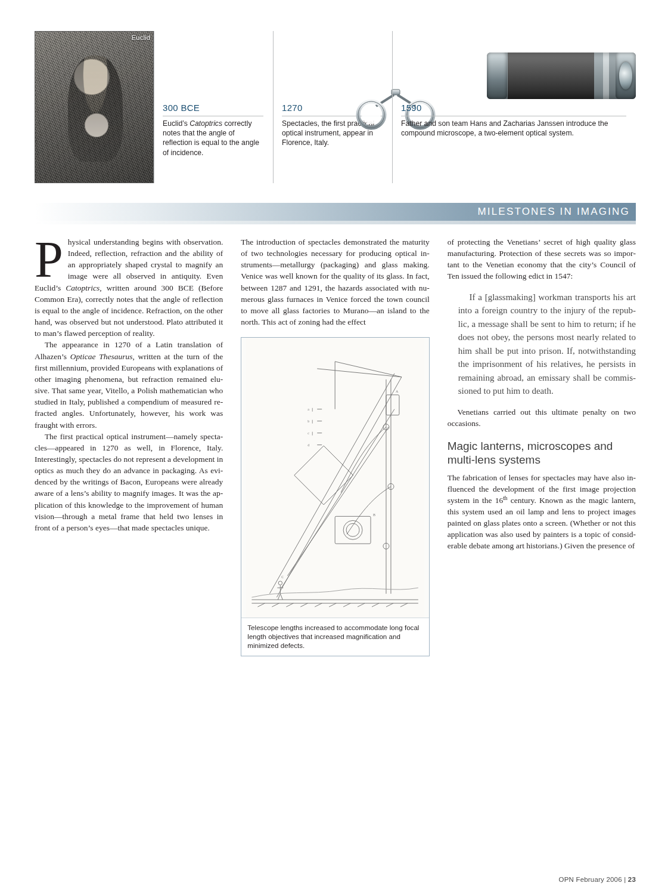Euclid
300 BCE
Euclid’s Catoptrics correctly notes that the angle of reflection is equal to the angle of incidence.
1270
Spectacles, the first practical optical instrument, appear in Florence, Italy.
1590
Father and son team Hans and Zacharias Janssen introduce the compound microscope, a two-element optical system.
Milestones in Imaging
Physical understanding begins with observation. Indeed, reflection, refraction and the ability of an appropriately shaped crystal to magnify an image were all observed in antiquity. Even Euclid’s Catoptrics, written around 300 BCE (Before Common Era), correctly notes that the angle of reflection is equal to the angle of incidence. Refraction, on the other hand, was observed but not understood. Plato attributed it to man’s flawed perception of reality.
The appearance in 1270 of a Latin translation of Alhazen’s Opticae Thesaurus, written at the turn of the first millennium, provided Europeans with explanations of other imaging phenomena, but refraction remained elusive. That same year, Vitello, a Polish mathematician who studied in Italy, published a compendium of measured refracted angles. Unfortunately, however, his work was fraught with errors.
The first practical optical instrument—namely spectacles—appeared in 1270 as well, in Florence, Italy. Interestingly, spectacles do not represent a development in optics as much they do an advance in packaging. As evidenced by the writings of Bacon, Europeans were already aware of a lens’s ability to magnify images. It was the application of this knowledge to the improvement of human vision—through a metal frame that held two lenses in front of a person’s eyes—that made spectacles unique.
The introduction of spectacles demonstrated the maturity of two technologies necessary for producing optical instruments—metallurgy (packaging) and glass making. Venice was well known for the quality of its glass. In fact, between 1287 and 1291, the hazards associated with numerous glass furnaces in Venice forced the town council to move all glass factories to Murano—an island to the north. This act of zoning had the effect
a b c d A B C
Telescope lengths increased to accommodate long focal length objectives that increased magnification and minimized defects.
of protecting the Venetians’ secret of high quality glass manufacturing. Protection of these secrets was so important to the Venetian economy that the city’s Council of Ten issued the following edict in 1547:
If a [glassmaking] workman transports his art into a foreign country to the injury of the republic, a message shall be sent to him to return; if he does not obey, the persons most nearly related to him shall be put into prison. If, notwithstanding the imprisonment of his relatives, he persists in remaining abroad, an emissary shall be commissioned to put him to death.
Venetians carried out this ultimate penalty on two occasions.
Magic lanterns, microscopes and multi-lens systems
The fabrication of lenses for spectacles may have also influenced the development of the first image projection system in the 16th century. Known as the magic lantern, this system used an oil lamp and lens to project images painted on glass plates onto a screen. (Whether or not this application was also used by painters is a topic of considerable debate among art historians.) Given the presence of
OPN February 2006 | 23